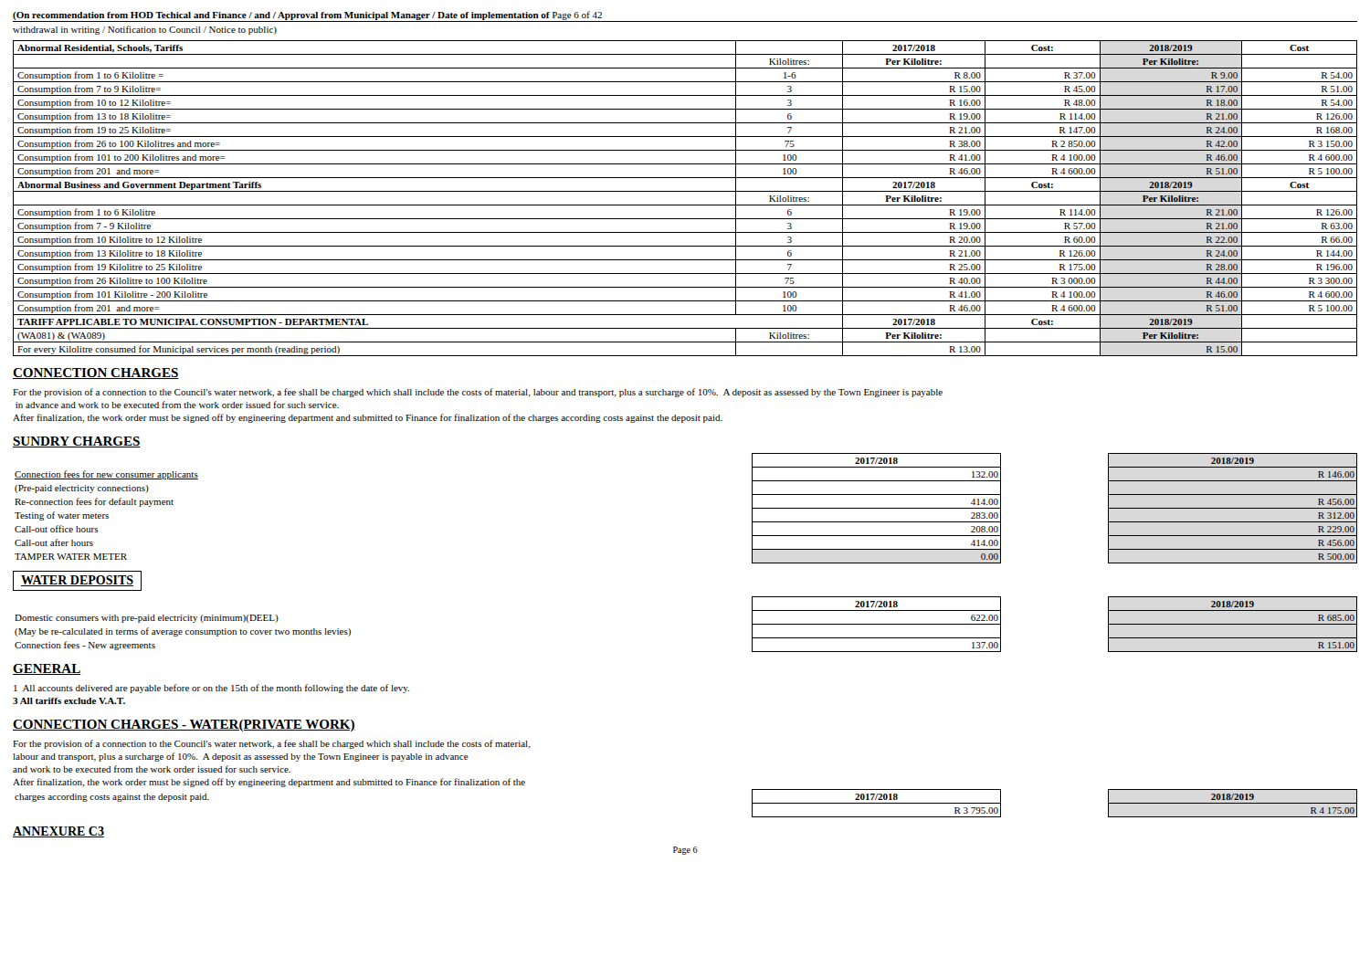(On recommendation from HOD Techical and Finance / and / Approval from Municipal Manager / Date of implementation of Page 6 of 42
withdrawal in writing / Notification to Council / Notice to public)
| Abnormal Residential, Schools, Tariffs | | 2017/2018 | Cost: | 2018/2019 | Cost |
| | Kilolitres: | Per Kilolitre: | | Per Kilolitre: | |
| Consumption from 1 to 6 Kilolitre = | 1-6 | R 8.00 | R 37.00 | R 9.00 | R 54.00 |
| Consumption from 7 to 9 Kilolitre= | 3 | R 15.00 | R 45.00 | R 17.00 | R 51.00 |
| Consumption from 10 to 12 Kilolitre= | 3 | R 16.00 | R 48.00 | R 18.00 | R 54.00 |
| Consumption from 13 to 18 Kilolitre= | 6 | R 19.00 | R 114.00 | R 21.00 | R 126.00 |
| Consumption from 19 to 25 Kilolitre= | 7 | R 21.00 | R 147.00 | R 24.00 | R 168.00 |
| Consumption from 26 to 100 Kilolitres and more= | 75 | R 38.00 | R 2 850.00 | R 42.00 | R 3 150.00 |
| Consumption from 101 to 200 Kilolitres and more= | 100 | R 41.00 | R 4 100.00 | R 46.00 | R 4 600.00 |
| Consumption from 201 and more= | 100 | R 46.00 | R 4 600.00 | R 51.00 | R 5 100.00 |
| Abnormal Business and Government Department Tariffs | | 2017/2018 | Cost: | 2018/2019 | Cost |
| | Kilolitres: | Per Kilolitre: | | Per Kilolitre: | |
| Consumption from 1 to 6 Kilolitre | 6 | R 19.00 | R 114.00 | R 21.00 | R 126.00 |
| Consumption from 7 - 9 Kilolitre | 3 | R 19.00 | R 57.00 | R 21.00 | R 63.00 |
| Consumption from 10 Kilolitre to 12 Kilolitre | 3 | R 20.00 | R 60.00 | R 22.00 | R 66.00 |
| Consumption from 13 Kilolitre to 18 Kilolitre | 6 | R 21.00 | R 126.00 | R 24.00 | R 144.00 |
| Consumption from 19 Kilolitre to 25 Kilolitre | 7 | R 25.00 | R 175.00 | R 28.00 | R 196.00 |
| Consumption from 26 Kilolitre to 100 Kilolitre | 75 | R 40.00 | R 3 000.00 | R 44.00 | R 3 300.00 |
| Consumption from 101 Kilolitre - 200 Kilolitre | 100 | R 41.00 | R 4 100.00 | R 46.00 | R 4 600.00 |
| Consumption from 201 and more= | 100 | R 46.00 | R 4 600.00 | R 51.00 | R 5 100.00 |
| TARIFF APPLICABLE TO MUNICIPAL CONSUMPTION - DEPARTMENTAL | 2017/2018 | Cost: | 2018/2019 | |
| (WA081) & (WA089) | Kilolitres: | Per Kilolitre: | | Per Kilolitre: | |
| For every Kilolitre consumed for Municipal services per month (reading period) | | R 13.00 | | R 15.00 | |
CONNECTION CHARGES
For the provision of a connection to the Council's water network, a fee shall be charged which shall include the costs of material, labour and transport, plus a surcharge of 10%. A deposit as assessed by the Town Engineer is payable
in advance and work to be executed from the work order issued for such service.
After finalization, the work order must be signed off by engineering department and submitted to Finance for finalization of the charges according costs against the deposit paid.
SUNDRY CHARGES
| | 2017/2018 | | 2018/2019 |
| Connection fees for new consumer applicants | 132.00 | | R 146.00 |
| (Pre-paid electricity connections) | | | |
| Re-connection fees for default payment | 414.00 | | R 456.00 |
| Testing of water meters | 283.00 | | R 312.00 |
| Call-out office hours | 208.00 | | R 229.00 |
| Call-out after hours | 414.00 | | R 456.00 |
| TAMPER WATER METER | 0.00 | | R 500.00 |
WATER DEPOSITS
| | 2017/2018 | | 2018/2019 |
| Domestic consumers with pre-paid electricity (minimum)(DEEL) | 622.00 | | R 685.00 |
| (May be re-calculated in terms of average consumption to cover two months levies) | | | |
| Connection fees - New agreements | 137.00 | | R 151.00 |
GENERAL
1 All accounts delivered are payable before or on the 15th of the month following the date of levy.
3 All tariffs exclude V.A.T.
CONNECTION CHARGES - WATER(PRIVATE WORK)
For the provision of a connection to the Council's water network, a fee shall be charged which shall include the costs of material,
labour and transport, plus a surcharge of 10%. A deposit as assessed by the Town Engineer is payable in advance
and work to be executed from the work order issued for such service.
After finalization, the work order must be signed off by engineering department and submitted to Finance for finalization of the
| charges according costs against the deposit paid. | 2017/2018 | | 2018/2019 |
| | R 3 795.00 | | R 4 175.00 |
ANNEXURE C3
Page 6